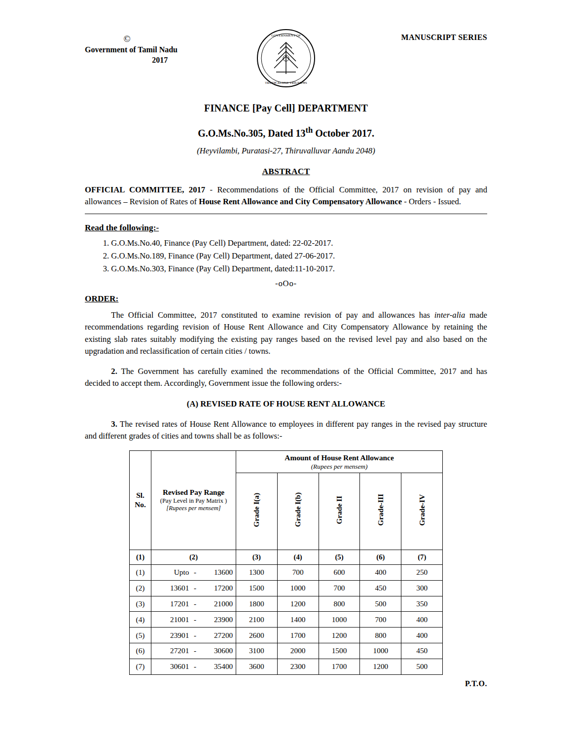© Government of Tamil Nadu 2017
MANUSCRIPT SERIES
FINANCE [Pay Cell] DEPARTMENT
G.O.Ms.No.305, Dated 13th October 2017.
(Heyvilambi, Puratasi-27, Thiruvalluvar Aandu 2048)
ABSTRACT
OFFICIAL COMMITTEE, 2017 - Recommendations of the Official Committee, 2017 on revision of pay and allowances – Revision of Rates of House Rent Allowance and City Compensatory Allowance - Orders - Issued.
Read the following:-
G.O.Ms.No.40, Finance (Pay Cell) Department, dated: 22-02-2017.
G.O.Ms.No.189, Finance (Pay Cell) Department, dated 27-06-2017.
G.O.Ms.No.303, Finance (Pay Cell) Department, dated:11-10-2017.
-oOo-
ORDER:
The Official Committee, 2017 constituted to examine revision of pay and allowances has inter-alia made recommendations regarding revision of House Rent Allowance and City Compensatory Allowance by retaining the existing slab rates suitably modifying the existing pay ranges based on the revised level pay and also based on the upgradation and reclassification of certain cities / towns.
2. The Government has carefully examined the recommendations of the Official Committee, 2017 and has decided to accept them. Accordingly, Government issue the following orders:-
(A) REVISED RATE OF HOUSE RENT ALLOWANCE
3. The revised rates of House Rent Allowance to employees in different pay ranges in the revised pay structure and different grades of cities and towns shall be as follows:-
| Sl. No. | Revised Pay Range (Pay Level in Pay Matrix ) [Rupees per mensem] | Amount of House Rent Allowance (Rupees per mensem) |
| --- | --- | --- |
| Grade I(a) | Grade I(b) | Grade II | Grade-III | Grade-IV |
| (1) | (2) | (3) | (4) | (5) | (6) | (7) |
| (1) | Upto - 13600 | 1300 | 700 | 600 | 400 | 250 |
| (2) | 13601 - 17200 | 1500 | 1000 | 700 | 450 | 300 |
| (3) | 17201 - 21000 | 1800 | 1200 | 800 | 500 | 350 |
| (4) | 21001 - 23900 | 2100 | 1400 | 1000 | 700 | 400 |
| (5) | 23901 - 27200 | 2600 | 1700 | 1200 | 800 | 400 |
| (6) | 27201 - 30600 | 3100 | 2000 | 1500 | 1000 | 450 |
| (7) | 30601 - 35400 | 3600 | 2300 | 1700 | 1200 | 500 |
P.T.O.